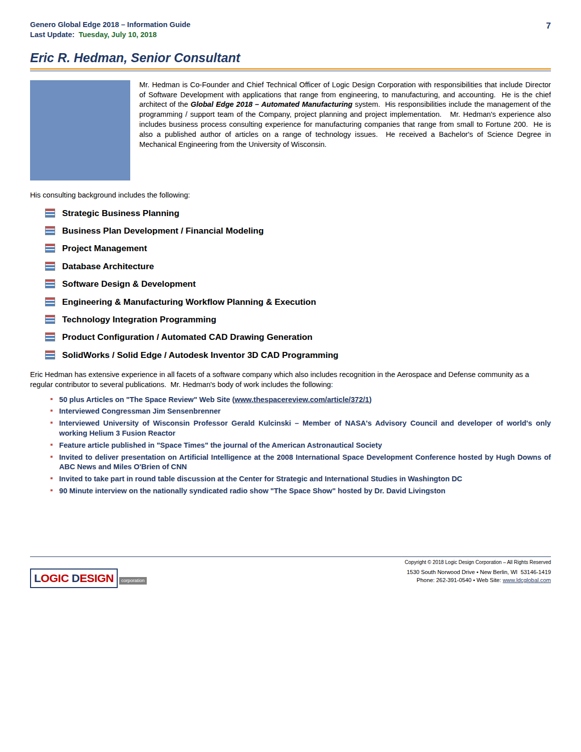Genero Global Edge 2018 – Information Guide
Last Update: Tuesday, July 10, 2018
7
Eric R. Hedman, Senior Consultant
Mr. Hedman is Co-Founder and Chief Technical Officer of Logic Design Corporation with responsibilities that include Director of Software Development with applications that range from engineering, to manufacturing, and accounting. He is the chief architect of the Global Edge 2018 – Automated Manufacturing system. His responsibilities include the manage­ment of the programming / support team of the Company, project planning and project implementation. Mr. Hedman's experience also includes business process consulting experience for manufacturing companies that range from small to Fortune 200. He is also a published author of articles on a range of technology issues. He received a Bachelor's of Science Degree in Mechanical Engineering from the University of Wisconsin.
His consulting background includes the following:
Strategic Business Planning
Business Plan Development / Financial Modeling
Project Management
Database Architecture
Software Design & Development
Engineering & Manufacturing Workflow Planning & Execution
Technology Integration Programming
Product Configuration / Automated CAD Drawing Generation
SolidWorks / Solid Edge / Autodesk Inventor 3D CAD Programming
Eric Hedman has extensive experience in all facets of a software company which also includes recognition in the Aerospace and Defense community as a regular contributor to several publications. Mr. Hedman's body of work includes the following:
50 plus Articles on "The Space Review" Web Site (www.thespacereview.com/article/372/1)
Interviewed Congressman Jim Sensenbrenner
Interviewed University of Wisconsin Professor Gerald Kulcinski – Member of NASA's Advisory Council and developer of world's only working Helium 3 Fusion Reactor
Feature article published in "Space Times" the journal of the American Astronautical Society
Invited to deliver presentation on Artificial Intelligence at the 2008 International Space Development Conference hosted by Hugh Downs of ABC News and Miles O'Brien of CNN
Invited to take part in round table discussion at the Center for Strategic and International Studies in Washington DC
90 Minute interview on the nationally syndicated radio show "The Space Show" hosted by Dr. David Livingston
Copyright © 2018 Logic Design Corporation – All Rights Reserved
LOGIC DESIGN
corporation
1530 South Norwood Drive • New Berlin, WI 53146-1419
Phone: 262-391-0540 • Web Site: www.ldcglobal.com